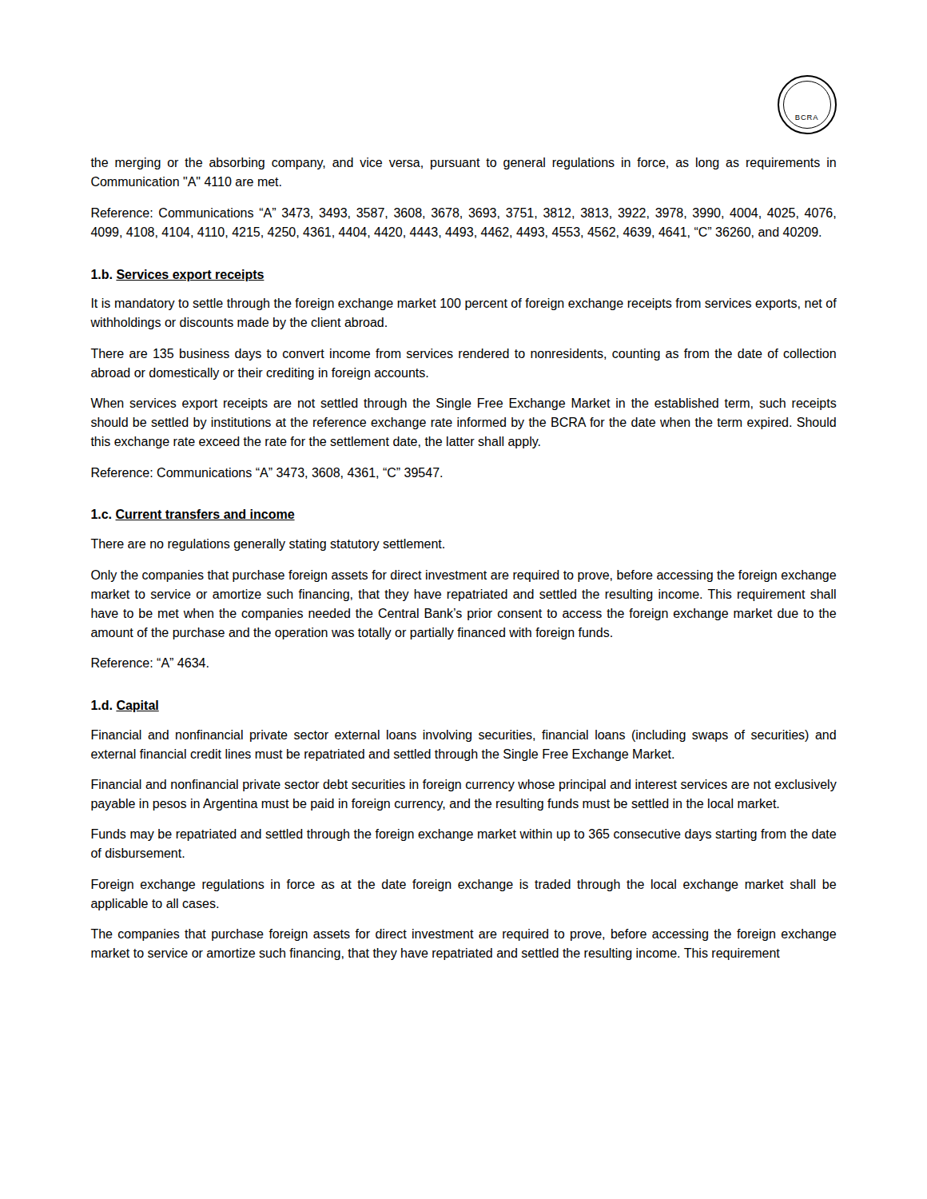BCRA
the merging or the absorbing company, and vice versa, pursuant to general regulations in force, as long as requirements in Communication "A" 4110 are met.
Reference: Communications “A” 3473, 3493, 3587, 3608, 3678, 3693, 3751, 3812, 3813, 3922, 3978, 3990, 4004, 4025, 4076, 4099, 4108, 4104, 4110, 4215, 4250, 4361, 4404, 4420, 4443, 4493, 4462, 4493, 4553, 4562, 4639, 4641, “C” 36260, and 40209.
1.b. Services export receipts
It is mandatory to settle through the foreign exchange market 100 percent of foreign exchange receipts from services exports, net of withholdings or discounts made by the client abroad.
There are 135 business days to convert income from services rendered to nonresidents, counting as from the date of collection abroad or domestically or their crediting in foreign accounts.
When services export receipts are not settled through the Single Free Exchange Market in the established term, such receipts should be settled by institutions at the reference exchange rate informed by the BCRA for the date when the term expired. Should this exchange rate exceed the rate for the settlement date, the latter shall apply.
Reference: Communications “A” 3473, 3608, 4361, “C” 39547.
1.c. Current transfers and income
There are no regulations generally stating statutory settlement.
Only the companies that purchase foreign assets for direct investment are required to prove, before accessing the foreign exchange market to service or amortize such financing, that they have repatriated and settled the resulting income. This requirement shall have to be met when the companies needed the Central Bank’s prior consent to access the foreign exchange market due to the amount of the purchase and the operation was totally or partially financed with foreign funds.
Reference: “A” 4634.
1.d. Capital
Financial and nonfinancial private sector external loans involving securities, financial loans (including swaps of securities) and external financial credit lines must be repatriated and settled through the Single Free Exchange Market.
Financial and nonfinancial private sector debt securities in foreign currency whose principal and interest services are not exclusively payable in pesos in Argentina must be paid in foreign currency, and the resulting funds must be settled in the local market.
Funds may be repatriated and settled through the foreign exchange market within up to 365 consecutive days starting from the date of disbursement.
Foreign exchange regulations in force as at the date foreign exchange is traded through the local exchange market shall be applicable to all cases.
The companies that purchase foreign assets for direct investment are required to prove, before accessing the foreign exchange market to service or amortize such financing, that they have repatriated and settled the resulting income. This requirement